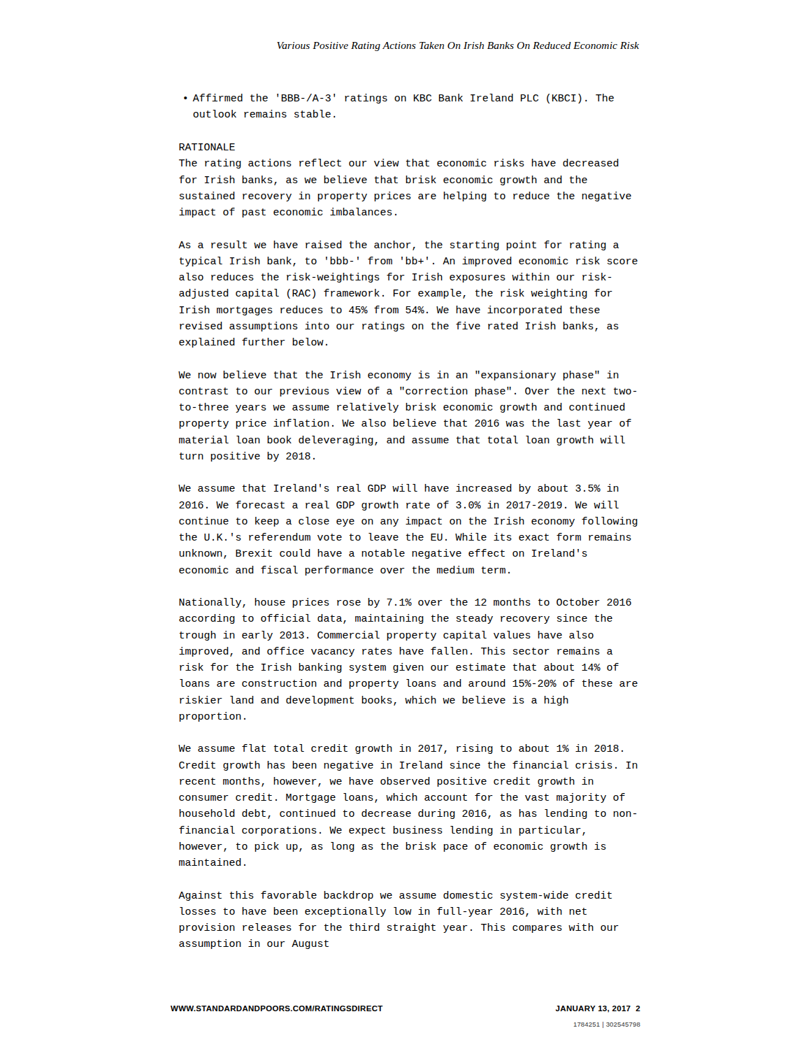Various Positive Rating Actions Taken On Irish Banks On Reduced Economic Risk
Affirmed the 'BBB-/A-3' ratings on KBC Bank Ireland PLC (KBCI). The outlook remains stable.
RATIONALE
The rating actions reflect our view that economic risks have decreased for Irish banks, as we believe that brisk economic growth and the sustained recovery in property prices are helping to reduce the negative impact of past economic imbalances.
As a result we have raised the anchor, the starting point for rating a typical Irish bank, to 'bbb-' from 'bb+'. An improved economic risk score also reduces the risk-weightings for Irish exposures within our risk-adjusted capital (RAC) framework. For example, the risk weighting for Irish mortgages reduces to 45% from 54%. We have incorporated these revised assumptions into our ratings on the five rated Irish banks, as explained further below.
We now believe that the Irish economy is in an "expansionary phase" in contrast to our previous view of a "correction phase". Over the next two-to-three years we assume relatively brisk economic growth and continued property price inflation. We also believe that 2016 was the last year of material loan book deleveraging, and assume that total loan growth will turn positive by 2018.
We assume that Ireland's real GDP will have increased by about 3.5% in 2016. We forecast a real GDP growth rate of 3.0% in 2017-2019. We will continue to keep a close eye on any impact on the Irish economy following the U.K.'s referendum vote to leave the EU. While its exact form remains unknown, Brexit could have a notable negative effect on Ireland's economic and fiscal performance over the medium term.
Nationally, house prices rose by 7.1% over the 12 months to October 2016 according to official data, maintaining the steady recovery since the trough in early 2013. Commercial property capital values have also improved, and office vacancy rates have fallen. This sector remains a risk for the Irish banking system given our estimate that about 14% of loans are construction and property loans and around 15%-20% of these are riskier land and development books, which we believe is a high proportion.
We assume flat total credit growth in 2017, rising to about 1% in 2018. Credit growth has been negative in Ireland since the financial crisis. In recent months, however, we have observed positive credit growth in consumer credit. Mortgage loans, which account for the vast majority of household debt, continued to decrease during 2016, as has lending to non-financial corporations. We expect business lending in particular, however, to pick up, as long as the brisk pace of economic growth is maintained.
Against this favorable backdrop we assume domestic system-wide credit losses to have been exceptionally low in full-year 2016, with net provision releases for the third straight year. This compares with our assumption in our August
www.standardandpoors.com/ratingsdirect
January 13, 2017 2
1784251 | 302545798